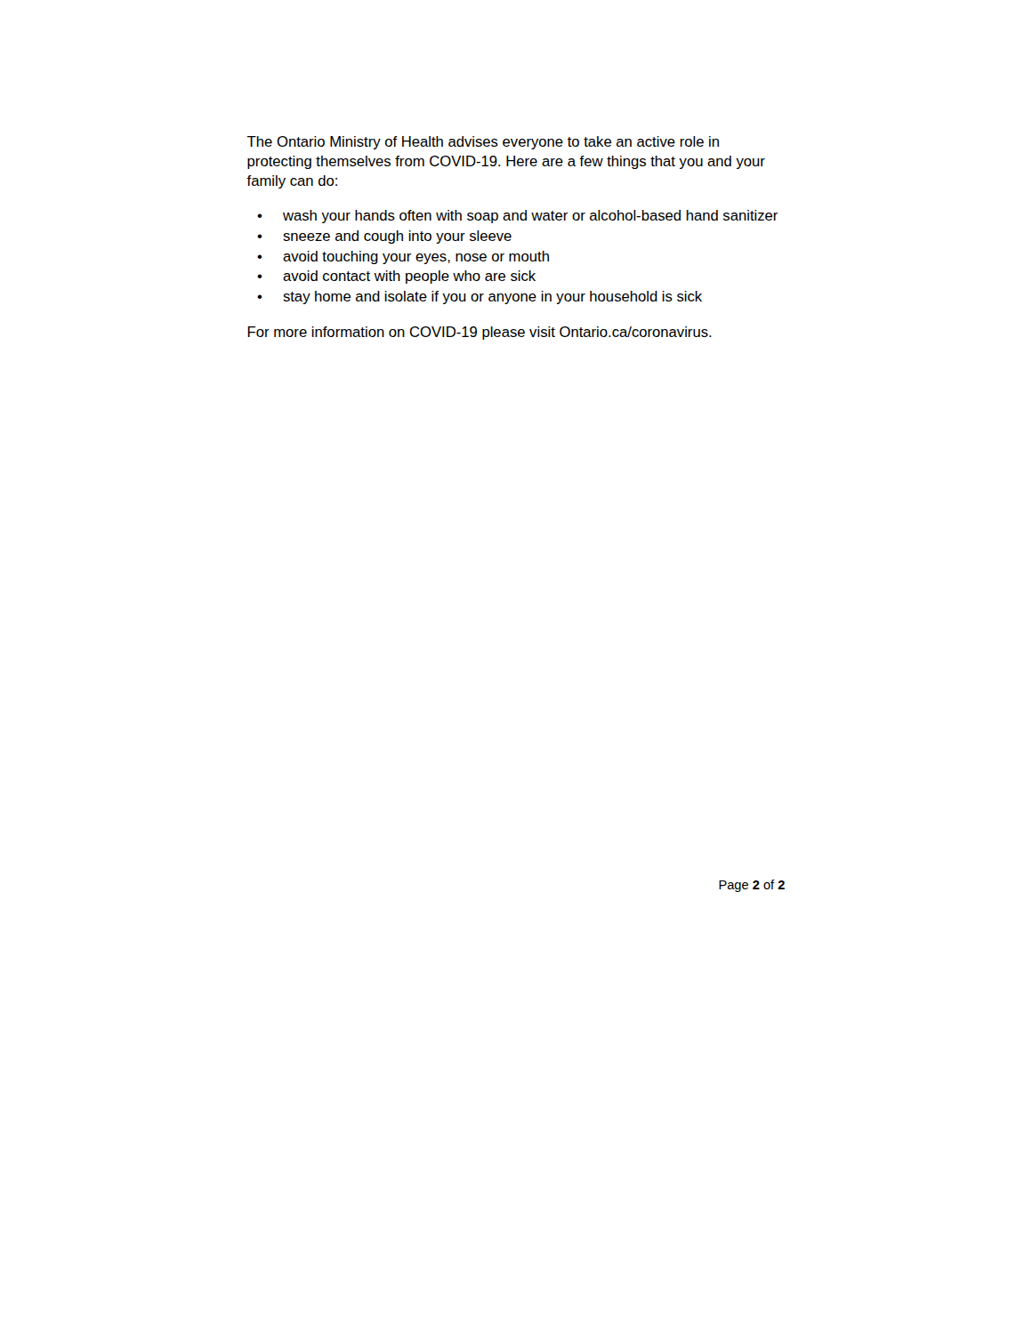The Ontario Ministry of Health advises everyone to take an active role in protecting themselves from COVID-19. Here are a few things that you and your family can do:
wash your hands often with soap and water or alcohol-based hand sanitizer
sneeze and cough into your sleeve
avoid touching your eyes, nose or mouth
avoid contact with people who are sick
stay home and isolate if you or anyone in your household is sick
For more information on COVID-19 please visit Ontario.ca/coronavirus.
Page 2 of 2